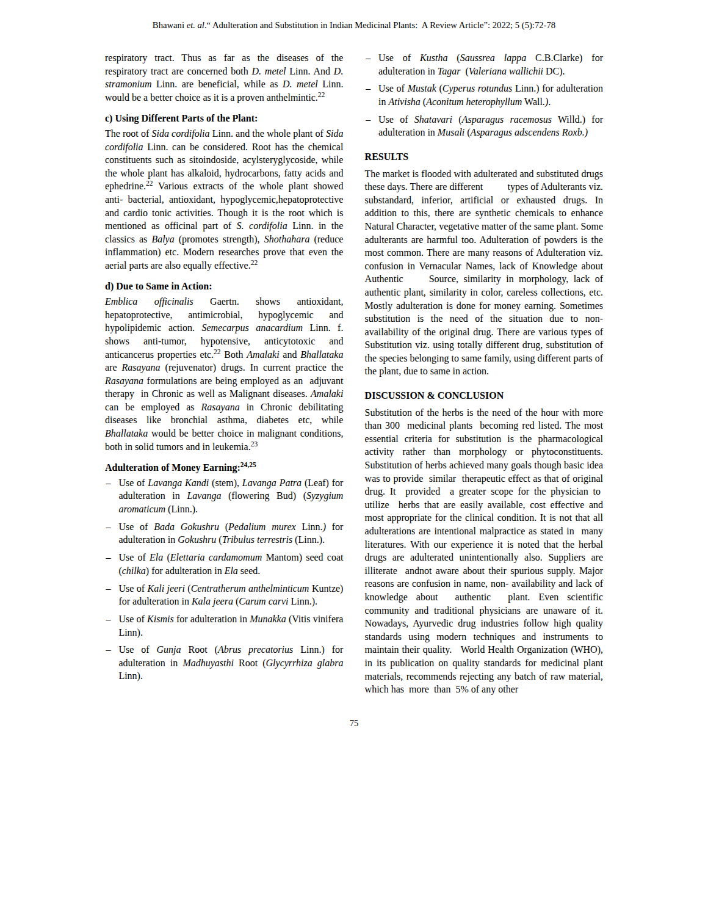Bhawani et. al.“ Adulteration and Substitution in Indian Medicinal Plants: A Review Article”: 2022; 5 (5):72-78
respiratory tract. Thus as far as the diseases of the respiratory tract are concerned both D. metel Linn. And D. stramonium Linn. are beneficial, while as D. metel Linn. would be a better choice as it is a proven anthelmintic.22
c) Using Different Parts of the Plant:
The root of Sida cordifolia Linn. and the whole plant of Sida cordifolia Linn. can be considered. Root has the chemical constituents such as sitoindoside, acylsteryglycoside, while the whole plant has alkaloid, hydrocarbons, fatty acids and ephedrine.22 Various extracts of the whole plant showed anti- bacterial, antioxidant, hypoglycemic,hepatoprotective and cardio tonic activities. Though it is the root which is mentioned as officinal part of S. cordifolia Linn. in the classics as Balya (promotes strength), Shothahara (reduce inflammation) etc. Modern researches prove that even the aerial parts are also equally effective.22
d) Due to Same in Action:
Emblica officinalis Gaertn. shows antioxidant, hepatoprotective, antimicrobial, hypoglycemic and hypolipidemic action. Semecarpus anacardium Linn. f. shows anti-tumor, hypotensive, anticytotoxic and anticancerus properties etc.22 Both Amalaki and Bhallataka are Rasayana (rejuvenator) drugs. In current practice the Rasayana formulations are being employed as an adjuvant therapy in Chronic as well as Malignant diseases. Amalaki can be employed as Rasayana in Chronic debilitating diseases like bronchial asthma, diabetes etc, while Bhallataka would be better choice in malignant conditions, both in solid tumors and in leukemia.23
Adulteration of Money Earning:24,25
Use of Lavanga Kandi (stem), Lavanga Patra (Leaf) for adulteration in Lavanga (flowering Bud) (Syzygium aromaticum (Linn.).
Use of Bada Gokushru (Pedalium murex Linn.) for adulteration in Gokushru (Tribulus terrestris (Linn.).
Use of Ela (Elettaria cardamomum Mantom) seed coat (chilka) for adulteration in Ela seed.
Use of Kali jeeri (Centratherum anthelminticum Kuntze) for adulteration in Kala jeera (Carum carvi Linn.).
Use of Kismis for adulteration in Munakka (Vitis vinifera Linn).
Use of Gunja Root (Abrus precatorius Linn.) for adulteration in Madhuyasthi Root (Glycyrrhiza glabra Linn).
Use of Kustha (Saussrea lappa C.B.Clarke) for adulteration in Tagar (Valeriana wallichii DC).
Use of Mustak (Cyperus rotundus Linn.) for adulteration in Ativisha (Aconitum heterophyllum Wall.).
Use of Shatavari (Asparagus racemosus Willd.) for adulteration in Musali (Asparagus adscendens Roxb.)
RESULTS
The market is flooded with adulterated and substituted drugs these days. There are different types of Adulterants viz. substandard, inferior, artificial or exhausted drugs. In addition to this, there are synthetic chemicals to enhance Natural Character, vegetative matter of the same plant. Some adulterants are harmful too. Adulteration of powders is the most common. There are many reasons of Adulteration viz. confusion in Vernacular Names, lack of Knowledge about Authentic Source, similarity in morphology, lack of authentic plant, similarity in color, careless collections, etc. Mostly adulteration is done for money earning. Sometimes substitution is the need of the situation due to non-availability of the original drug. There are various types of Substitution viz. using totally different drug, substitution of the species belonging to same family, using different parts of the plant, due to same in action.
DISCUSSION & CONCLUSION
Substitution of the herbs is the need of the hour with more than 300 medicinal plants becoming red listed. The most essential criteria for substitution is the pharmacological activity rather than morphology or phytoconstituents. Substitution of herbs achieved many goals though basic idea was to provide similar therapeutic effect as that of original drug. It provided a greater scope for the physician to utilize herbs that are easily available, cost effective and most appropriate for the clinical condition. It is not that all adulterations are intentional malpractice as stated in many literatures. With our experience it is noted that the herbal drugs are adulterated unintentionally also. Suppliers are illiterate andnot aware about their spurious supply. Major reasons are confusion in name, non- availability and lack of knowledge about authentic plant. Even scientific community and traditional physicians are unaware of it. Nowadays, Ayurvedic drug industries follow high quality standards using modern techniques and instruments to maintain their quality. World Health Organization (WHO), in its publication on quality standards for medicinal plant materials, recommends rejecting any batch of raw material, which has more than 5% of any other
75